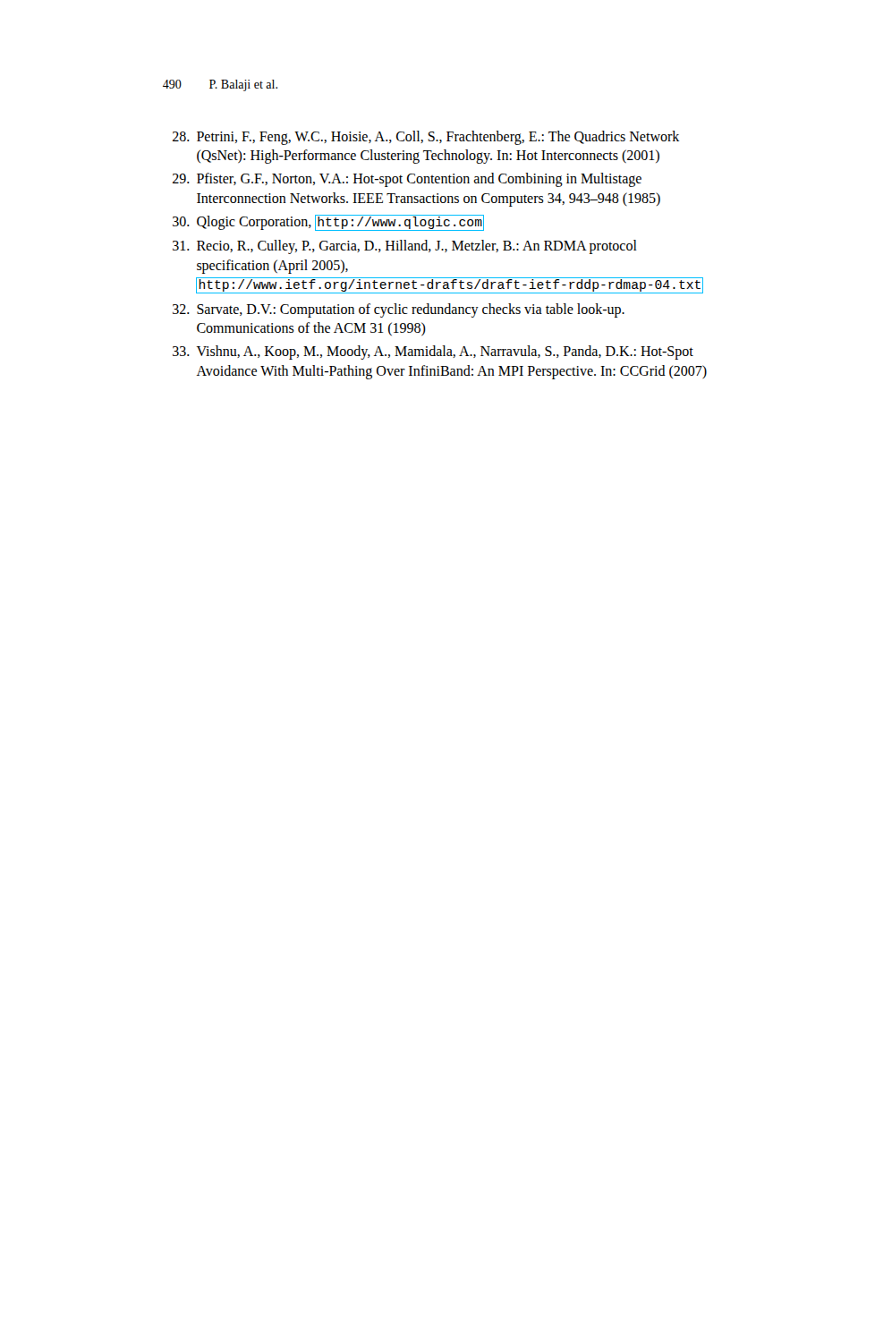490 P. Balaji et al.
28. Petrini, F., Feng, W.C., Hoisie, A., Coll, S., Frachtenberg, E.: The Quadrics Network (QsNet): High-Performance Clustering Technology. In: Hot Interconnects (2001)
29. Pfister, G.F., Norton, V.A.: Hot-spot Contention and Combining in Multistage Interconnection Networks. IEEE Transactions on Computers 34, 943–948 (1985)
30. Qlogic Corporation, http://www.qlogic.com
31. Recio, R., Culley, P., Garcia, D., Hilland, J., Metzler, B.: An RDMA protocol specification (April 2005), http://www.ietf.org/internet-drafts/draft-ietf-rddp-rdmap-04.txt
32. Sarvate, D.V.: Computation of cyclic redundancy checks via table look-up. Communications of the ACM 31 (1998)
33. Vishnu, A., Koop, M., Moody, A., Mamidala, A., Narravula, S., Panda, D.K.: Hot-Spot Avoidance With Multi-Pathing Over InfiniBand: An MPI Perspective. In: CCGrid (2007)